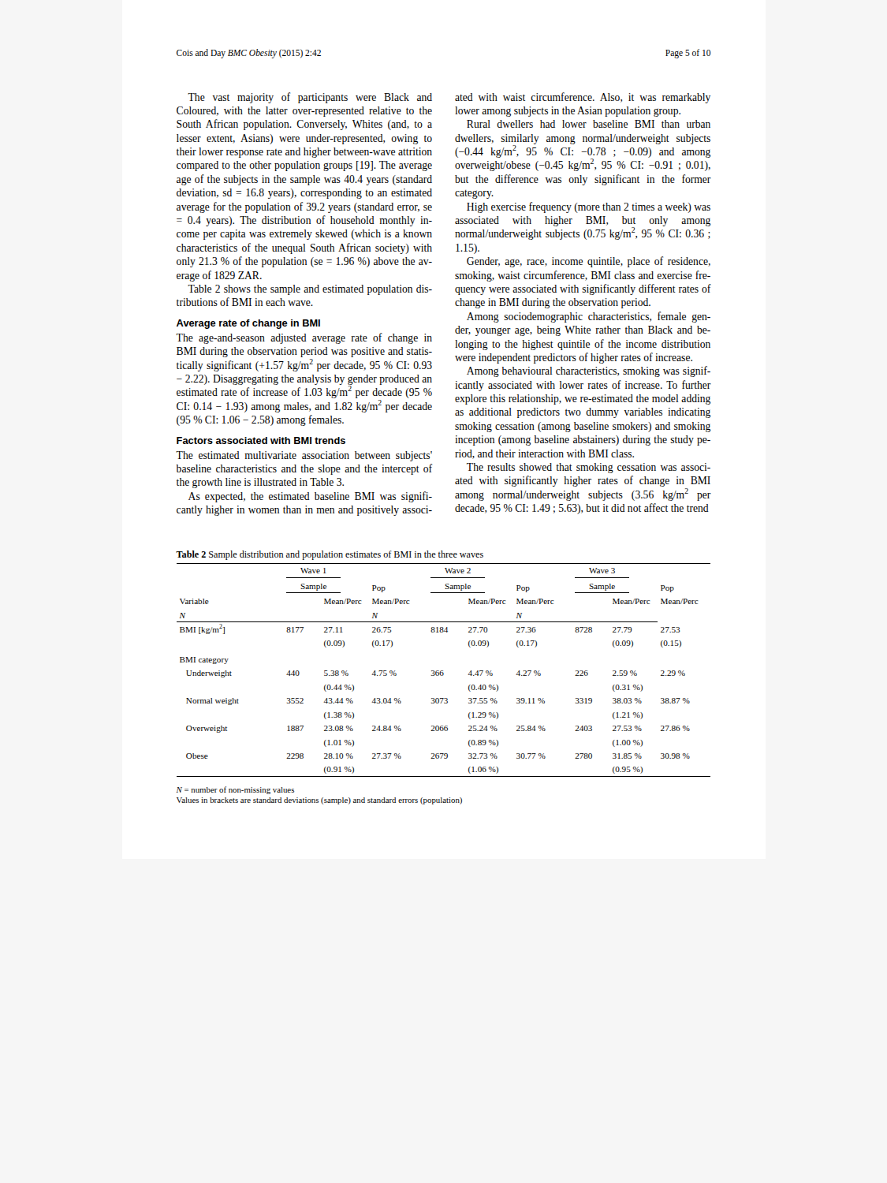Cois and Day BMC Obesity (2015) 2:42
Page 5 of 10
The vast majority of participants were Black and Coloured, with the latter over-represented relative to the South African population. Conversely, Whites (and, to a lesser extent, Asians) were under-represented, owing to their lower response rate and higher between-wave attrition compared to the other population groups [19]. The average age of the subjects in the sample was 40.4 years (standard deviation, sd = 16.8 years), corresponding to an estimated average for the population of 39.2 years (standard error, se = 0.4 years). The distribution of household monthly income per capita was extremely skewed (which is a known characteristics of the unequal South African society) with only 21.3 % of the population (se = 1.96 %) above the average of 1829 ZAR.
Table 2 shows the sample and estimated population distributions of BMI in each wave.
Average rate of change in BMI
The age-and-season adjusted average rate of change in BMI during the observation period was positive and statistically significant (+1.57 kg/m2 per decade, 95 % CI: 0.93 − 2.22). Disaggregating the analysis by gender produced an estimated rate of increase of 1.03 kg/m2 per decade (95 % CI: 0.14 − 1.93) among males, and 1.82 kg/m2 per decade (95 % CI: 1.06 − 2.58) among females.
Factors associated with BMI trends
The estimated multivariate association between subjects' baseline characteristics and the slope and the intercept of the growth line is illustrated in Table 3.
As expected, the estimated baseline BMI was significantly higher in women than in men and positively associated with waist circumference. Also, it was remarkably lower among subjects in the Asian population group.
Rural dwellers had lower baseline BMI than urban dwellers, similarly among normal/underweight subjects (−0.44 kg/m2, 95 % CI: −0.78 ; −0.09) and among overweight/obese (−0.45 kg/m2, 95 % CI: −0.91 ; 0.01), but the difference was only significant in the former category.
High exercise frequency (more than 2 times a week) was associated with higher BMI, but only among normal/underweight subjects (0.75 kg/m2, 95 % CI: 0.36 ; 1.15).
Gender, age, race, income quintile, place of residence, smoking, waist circumference, BMI class and exercise frequency were associated with significantly different rates of change in BMI during the observation period.
Among sociodemographic characteristics, female gender, younger age, being White rather than Black and belonging to the highest quintile of the income distribution were independent predictors of higher rates of increase.
Among behavioural characteristics, smoking was significantly associated with lower rates of increase. To further explore this relationship, we re-estimated the model adding as additional predictors two dummy variables indicating smoking cessation (among baseline smokers) and smoking inception (among baseline abstainers) during the study period, and their interaction with BMI class.
The results showed that smoking cessation was associated with significantly higher rates of change in BMI among normal/underweight subjects (3.56 kg/m2 per decade, 95 % CI: 1.49 ; 5.63), but it did not affect the trend
Table 2 Sample distribution and population estimates of BMI in the three waves
| Variable | Wave 1 | Wave 2 | Wave 3 |
| --- | --- | --- | --- |
| Sample | Pop | Sample | Pop | Sample | Pop |
| | Mean/Perc | Mean/Perc | | Mean/Perc | Mean/Perc | | Mean/Perc | Mean/Perc |
| N | | | N | | | N | | |
| BMI [kg/m 2 ] | 8177 | 27.11 | 26.75 | 8184 | 27.70 | 27.36 | 8728 | 27.79 | 27.53 |
| | | (0.09) | (0.17) | | (0.09) | (0.17) | | (0.09) | (0.15) |
| BMI category | |
| Underweight | 440 | 5.38 % | 4.75 % | 366 | 4.47 % | 4.27 % | 226 | 2.59 % | 2.29 % |
| | | (0.44 %) | | | (0.40 %) | | | (0.31 %) | |
| Normal weight | 3552 | 43.44 % | 43.04 % | 3073 | 37.55 % | 39.11 % | 3319 | 38.03 % | 38.87 % |
| | | (1.38 %) | | | (1.29 %) | | | (1.21 %) | |
| Overweight | 1887 | 23.08 % | 24.84 % | 2066 | 25.24 % | 25.84 % | 2403 | 27.53 % | 27.86 % |
| | | (1.01 %) | | | (0.89 %) | | | (1.00 %) | |
| Obese | 2298 | 28.10 % | 27.37 % | 2679 | 32.73 % | 30.77 % | 2780 | 31.85 % | 30.98 % |
| | | (0.91 %) | | | (1.06 %) | | | (0.95 %) | |
N = number of non-missing values
Values in brackets are standard deviations (sample) and standard errors (population)